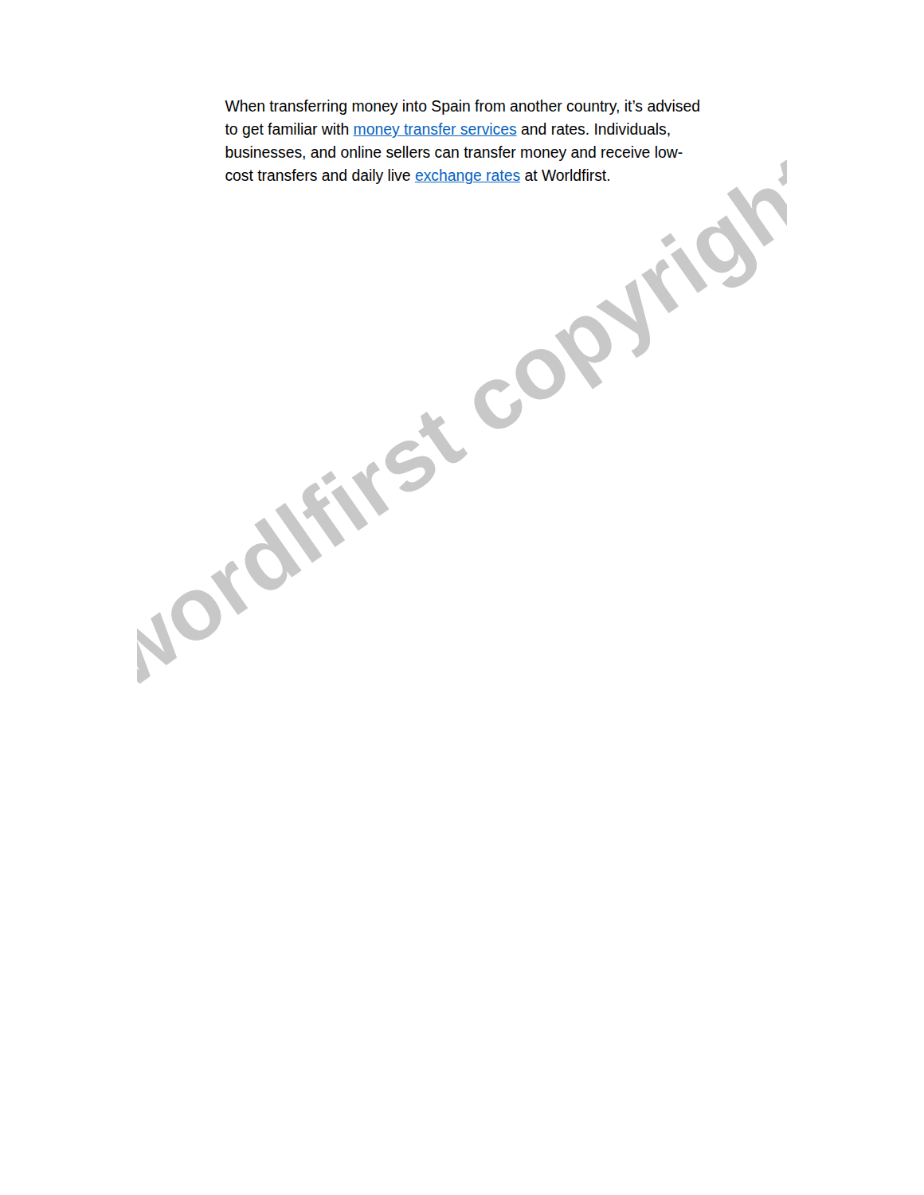wordlfirst copyright
When transferring money into Spain from another country, it’s advised to get familiar with money transfer services and rates. Individuals, businesses, and online sellers can transfer money and receive low-cost transfers and daily live exchange rates at Worldfirst.